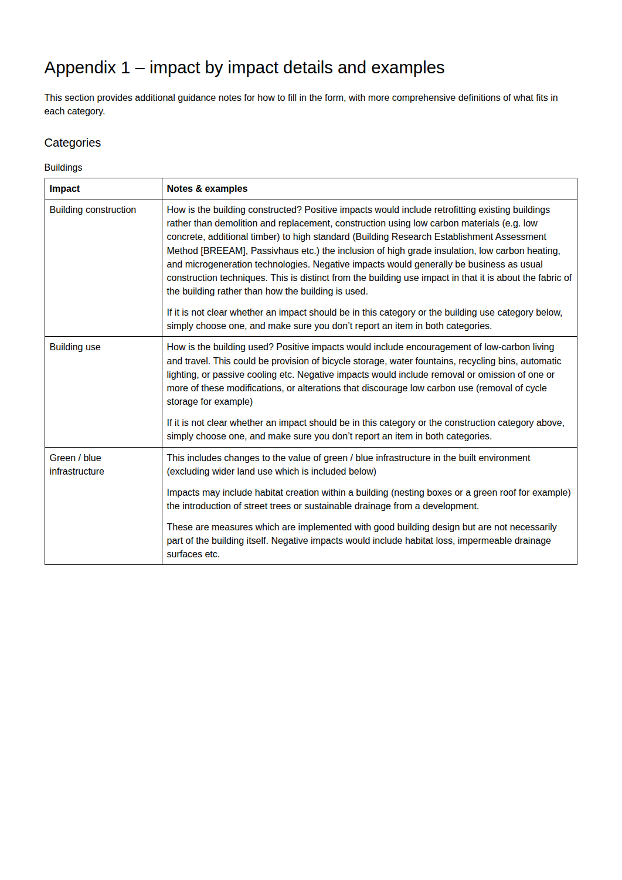Appendix 1 – impact by impact details and examples
This section provides additional guidance notes for how to fill in the form, with more comprehensive definitions of what fits in each category.
Categories
Buildings
| Impact | Notes & examples |
| --- | --- |
| Building construction | How is the building constructed? Positive impacts would include retrofitting existing buildings rather than demolition and replacement, construction using low carbon materials (e.g. low concrete, additional timber) to high standard (Building Research Establishment Assessment Method [BREEAM], Passivhaus etc.) the inclusion of high grade insulation, low carbon heating, and microgeneration technologies. Negative impacts would generally be business as usual construction techniques. This is distinct from the building use impact in that it is about the fabric of the building rather than how the building is used. If it is not clear whether an impact should be in this category or the building use category below, simply choose one, and make sure you don’t report an item in both categories. |
| Building use | How is the building used? Positive impacts would include encouragement of low-carbon living and travel. This could be provision of bicycle storage, water fountains, recycling bins, automatic lighting, or passive cooling etc. Negative impacts would include removal or omission of one or more of these modifications, or alterations that discourage low carbon use (removal of cycle storage for example) If it is not clear whether an impact should be in this category or the construction category above, simply choose one, and make sure you don’t report an item in both categories. |
| Green / blue infrastructure | This includes changes to the value of green / blue infrastructure in the built environment (excluding wider land use which is included below) Impacts may include habitat creation within a building (nesting boxes or a green roof for example) the introduction of street trees or sustainable drainage from a development. These are measures which are implemented with good building design but are not necessarily part of the building itself. Negative impacts would include habitat loss, impermeable drainage surfaces etc. |